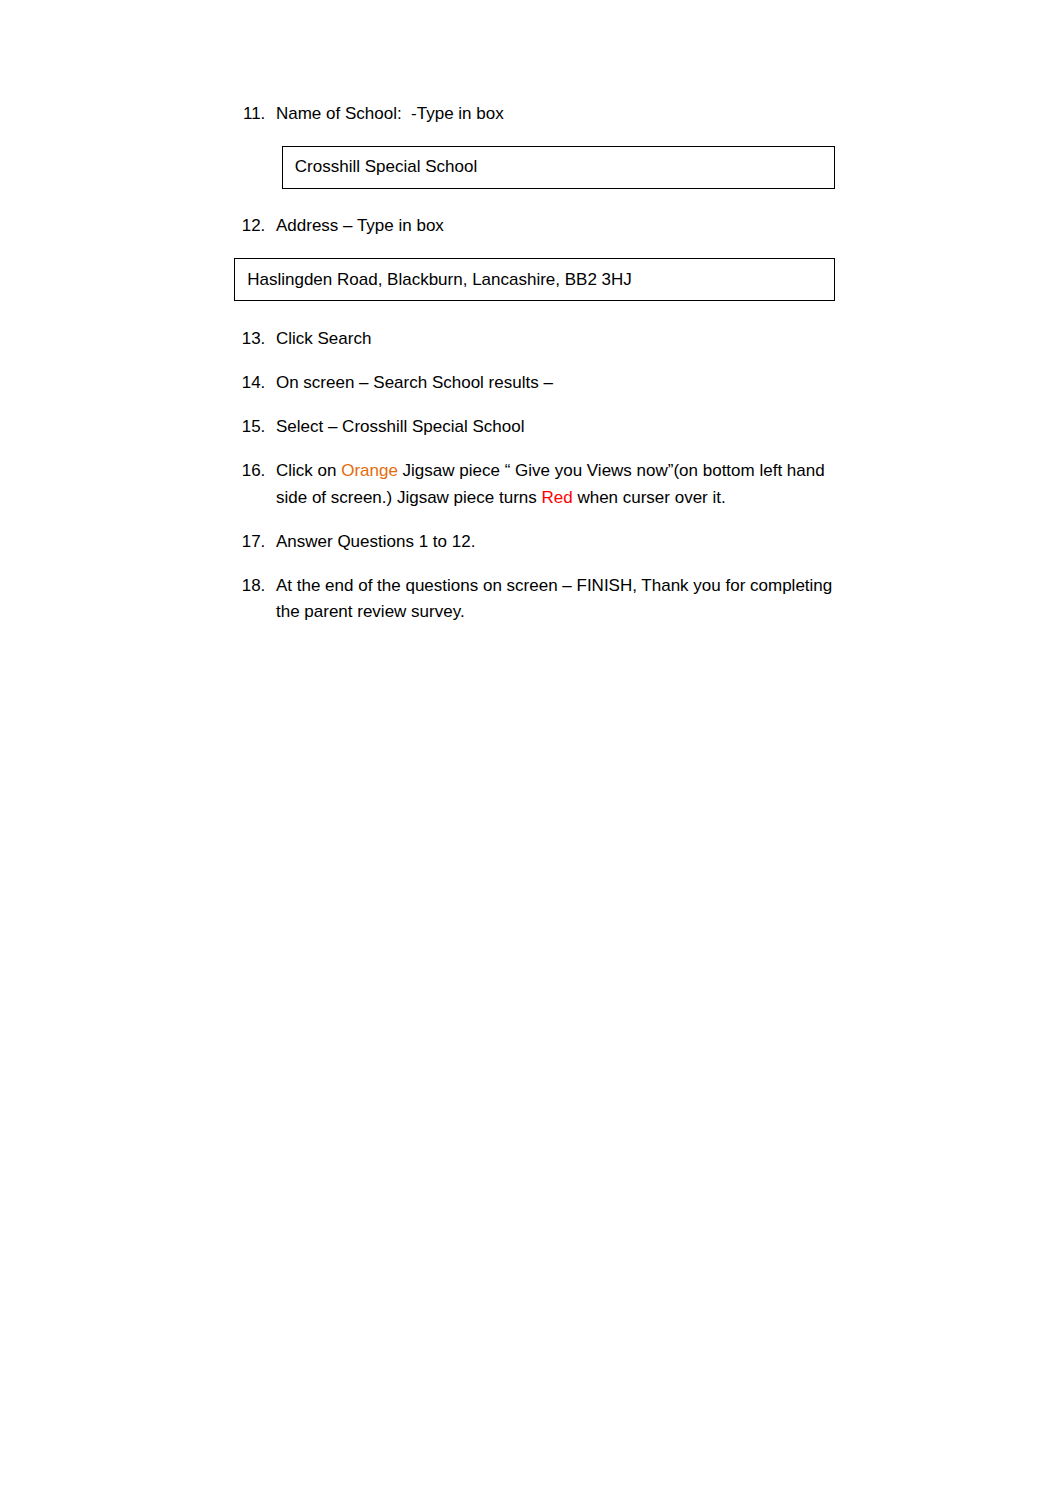Name of School: -Type in box
Crosshill Special School
Address – Type in box
Haslingden Road, Blackburn, Lancashire, BB2 3HJ
Click Search
On screen – Search School results –
Select – Crosshill Special School
Click on Orange Jigsaw piece “ Give you Views now”(on bottom left hand side of screen.) Jigsaw piece turns Red when curser over it.
Answer Questions 1 to 12.
At the end of the questions on screen – FINISH, Thank you for completing the parent review survey.